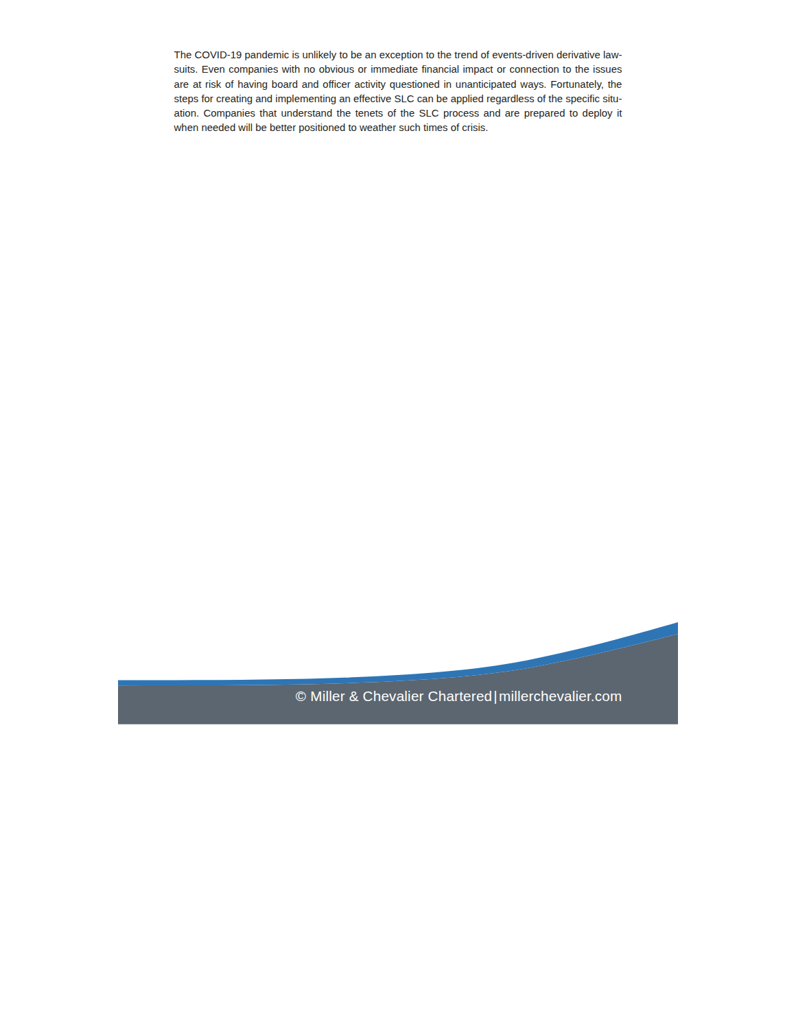The COVID-19 pandemic is unlikely to be an exception to the trend of events-driven derivative lawsuits. Even companies with no obvious or immediate financial impact or connection to the issues are at risk of having board and officer activity questioned in unanticipated ways. Fortunately, the steps for creating and implementing an effective SLC can be applied regardless of the specific situation. Companies that understand the tenets of the SLC process and are prepared to deploy it when needed will be better positioned to weather such times of crisis.
© Miller & Chevalier Chartered|millerchevalier.com